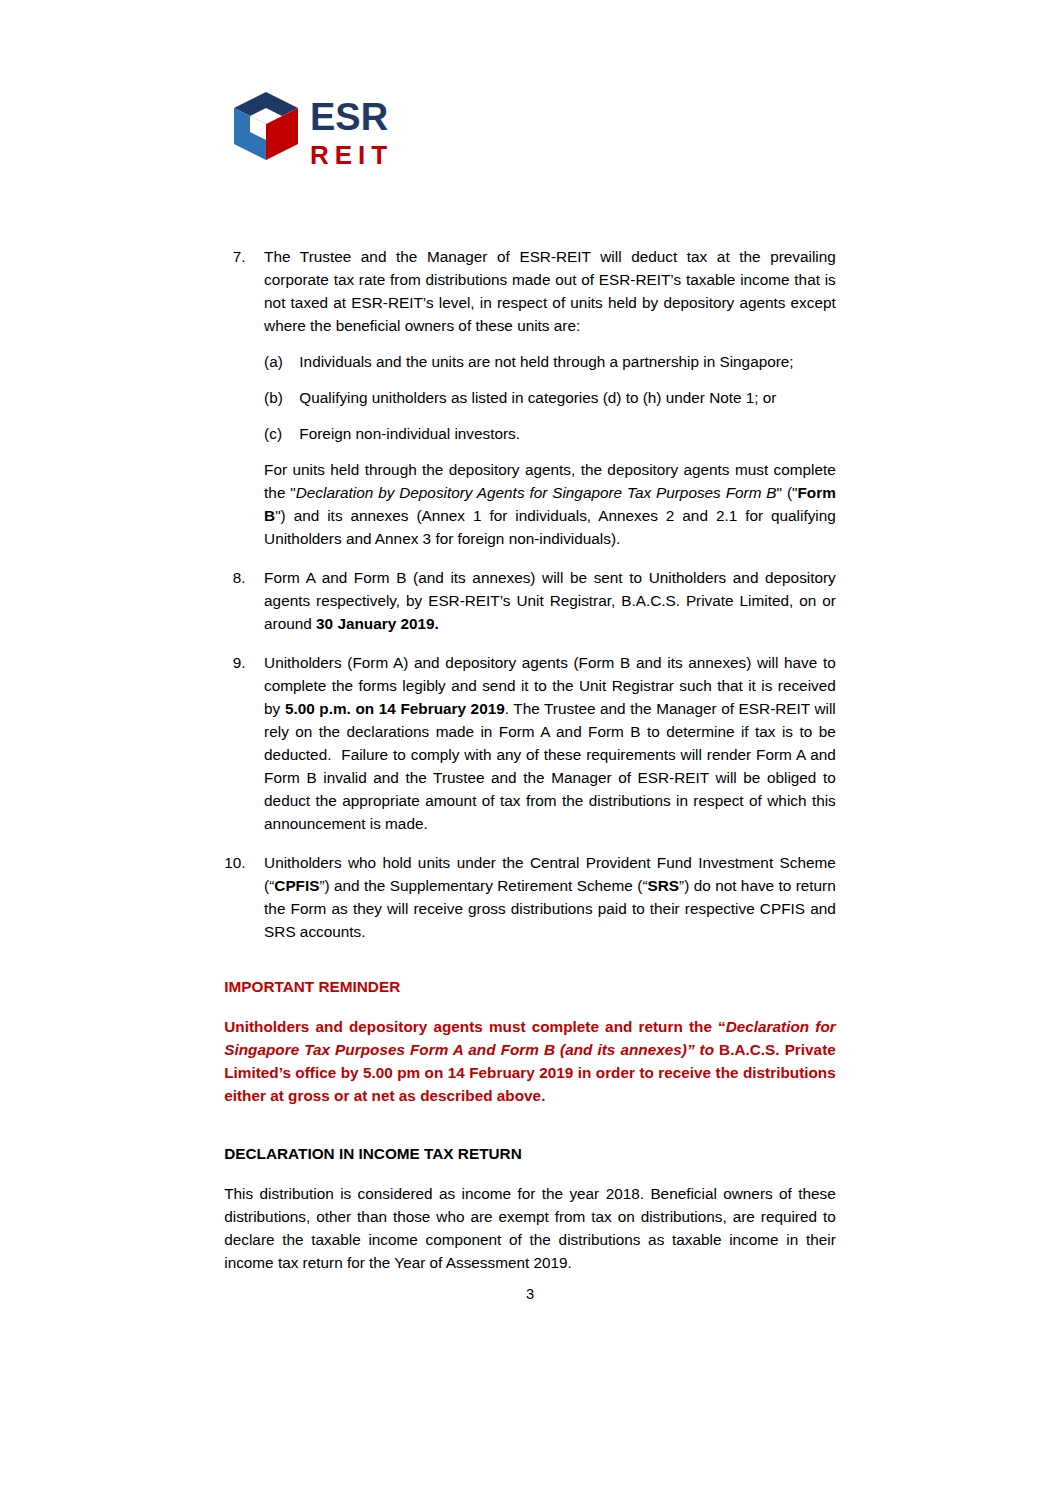ESR REIT
The Trustee and the Manager of ESR-REIT will deduct tax at the prevailing corporate tax rate from distributions made out of ESR-REIT’s taxable income that is not taxed at ESR-REIT’s level, in respect of units held by depository agents except where the beneficial owners of these units are:
Individuals and the units are not held through a partnership in Singapore;
Qualifying unitholders as listed in categories (d) to (h) under Note 1; or
Foreign non-individual investors.
For units held through the depository agents, the depository agents must complete the "Declaration by Depository Agents for Singapore Tax Purposes Form B" ("Form B") and its annexes (Annex 1 for individuals, Annexes 2 and 2.1 for qualifying Unitholders and Annex 3 for foreign non-individuals).
Form A and Form B (and its annexes) will be sent to Unitholders and depository agents respectively, by ESR-REIT’s Unit Registrar, B.A.C.S. Private Limited, on or around 30 January 2019.
Unitholders (Form A) and depository agents (Form B and its annexes) will have to complete the forms legibly and send it to the Unit Registrar such that it is received by 5.00 p.m. on 14 February 2019. The Trustee and the Manager of ESR-REIT will rely on the declarations made in Form A and Form B to determine if tax is to be deducted. Failure to comply with any of these requirements will render Form A and Form B invalid and the Trustee and the Manager of ESR-REIT will be obliged to deduct the appropriate amount of tax from the distributions in respect of which this announcement is made.
Unitholders who hold units under the Central Provident Fund Investment Scheme (“CPFIS”) and the Supplementary Retirement Scheme (“SRS”) do not have to return the Form as they will receive gross distributions paid to their respective CPFIS and SRS accounts.
IMPORTANT REMINDER
Unitholders and depository agents must complete and return the “Declaration for Singapore Tax Purposes Form A and Form B (and its annexes)” to B.A.C.S. Private Limited’s office by 5.00 pm on 14 February 2019 in order to receive the distributions either at gross or at net as described above.
DECLARATION IN INCOME TAX RETURN
This distribution is considered as income for the year 2018. Beneficial owners of these distributions, other than those who are exempt from tax on distributions, are required to declare the taxable income component of the distributions as taxable income in their income tax return for the Year of Assessment 2019.
3